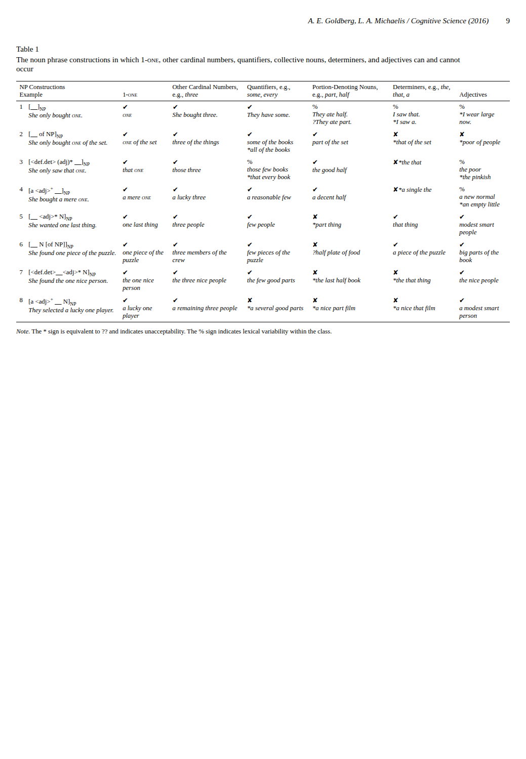A. E. Goldberg, L. A. Michaelis / Cognitive Science (2016) 9
Table 1
The noun phrase constructions in which 1-one, other cardinal numbers, quantifiers, collective nouns, determiners, and adjectives can and cannot occur
| NP Constructions Example | 1- one | Other Cardinal Numbers, e.g., three | Quantifiers, e.g., some, every | Portion-Denoting Nouns, e.g., part, half | Determiners, e.g., the, that, a | Adjectives |
| --- | --- | --- | --- | --- | --- | --- |
| 1 | [ ] NP She only bought one . | one | She bought three. | They have some. | They ate half. ?They ate part. | I saw that. *I saw a. | *I wear large now. |
| 2 | [ of NP] NP She only bought one of the set. | one of the set | three of the things | some of the books *all of the books | part of the set | *that of the set | *poor of people |
| 3 | [<def.det> (adj)* ] NP She only saw that one . | that one | those three | those few books *that every book | the good half | *the that | the poor *the pinkish |
| 4 | [a <adj> + ] NP She bought a mere one . | a mere one | a lucky three | a reasonable few | a decent half | *a single the | a new normal *an empty little |
| 5 | [ <adj>* N] NP She wanted one last thing. | one last thing | three people | few people | *part thing | that thing | modest smart people |
| 6 | [ N [of NP]] NP She found one piece of the puzzle. | one piece of the puzzle | three members of the crew | few pieces of the puzzle | ?half plate of food | a piece of the puzzle | big parts of the book |
| 7 | [<def.det> <adj>* N] NP She found the one nice person. | the one nice person | the three nice people | the few good parts | *the last half book | *the that thing | the nice people |
| 8 | [a <adj> + N] NP They selected a lucky one player. | a lucky one player | a remaining three people | *a several good parts | *a nice part film | *a nice that film | a modest smart person |
Note. The * sign is equivalent to ?? and indicates unacceptability. The % sign indicates lexical variability within the class.